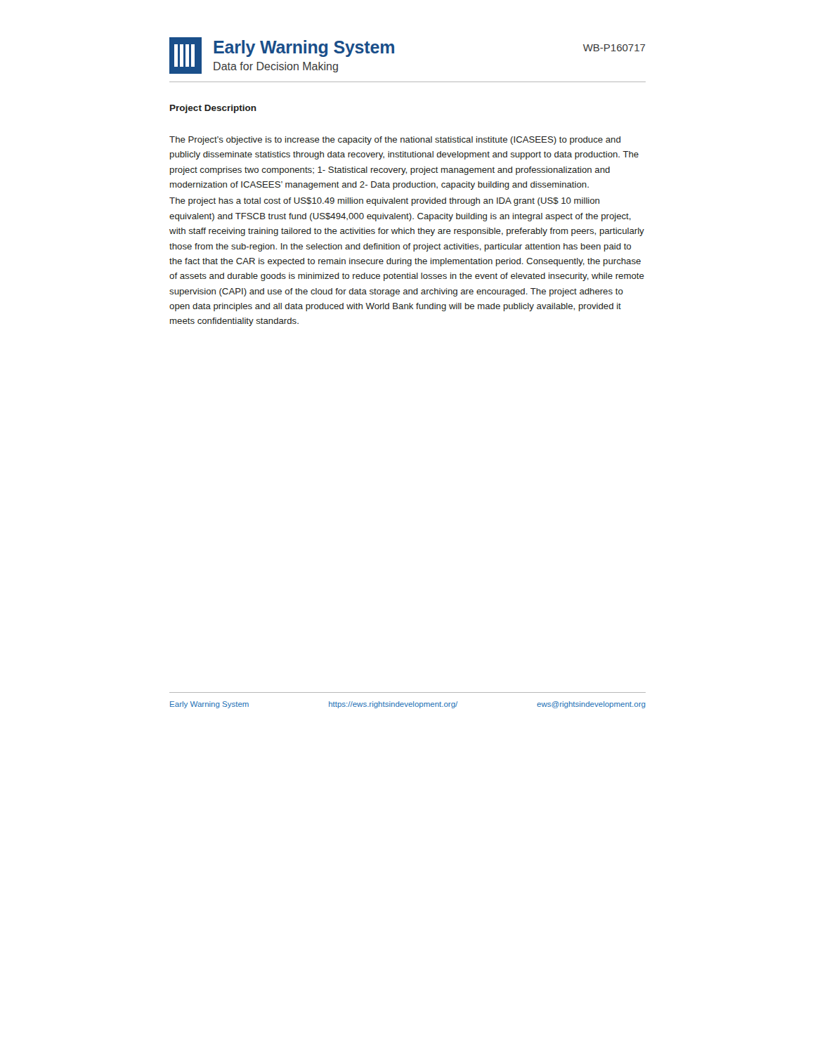Early Warning System
Data for Decision Making
WB-P160717
Project Description
The Project’s objective is to increase the capacity of the national statistical institute (ICASEES) to produce and publicly disseminate statistics through data recovery, institutional development and support to data production. The project comprises two components; 1- Statistical recovery, project management and professionalization and modernization of ICASEES’ management and 2- Data production, capacity building and dissemination.
The project has a total cost of US$10.49 million equivalent provided through an IDA grant (US$ 10 million equivalent) and TFSCB trust fund (US$494,000 equivalent). Capacity building is an integral aspect of the project, with staff receiving training tailored to the activities for which they are responsible, preferably from peers, particularly those from the sub-region. In the selection and definition of project activities, particular attention has been paid to the fact that the CAR is expected to remain insecure during the implementation period. Consequently, the purchase of assets and durable goods is minimized to reduce potential losses in the event of elevated insecurity, while remote supervision (CAPI) and use of the cloud for data storage and archiving are encouraged. The project adheres to open data principles and all data produced with World Bank funding will be made publicly available, provided it meets confidentiality standards.
Early Warning System
https://ews.rightsindevelopment.org/
ews@rightsindevelopment.org